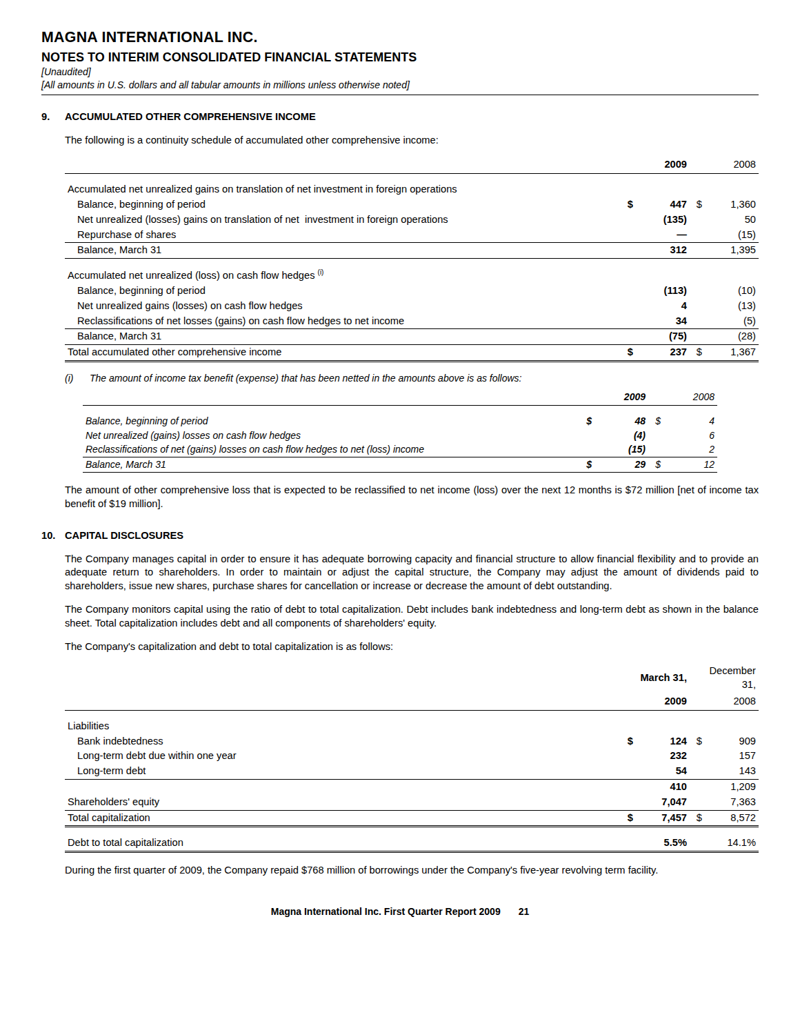MAGNA INTERNATIONAL INC.
NOTES TO INTERIM CONSOLIDATED FINANCIAL STATEMENTS
[Unaudited]
[All amounts in U.S. dollars and all tabular amounts in millions unless otherwise noted]
9. ACCUMULATED OTHER COMPREHENSIVE INCOME
The following is a continuity schedule of accumulated other comprehensive income:
| | 2009 | 2008 |
| --- | --- | --- |
| Accumulated net unrealized gains on translation of net investment in foreign operations | | | | |
| Balance, beginning of period | $ | 447 | $ | 1,360 |
| Net unrealized (losses) gains on translation of net investment in foreign operations | | (135) | | 50 |
| Repurchase of shares | | — | | (15) |
| Balance, March 31 | | 312 | | 1,395 |
| Accumulated net unrealized (loss) on cash flow hedges (i) | | | | |
| Balance, beginning of period | | (113) | | (10) |
| Net unrealized gains (losses) on cash flow hedges | | 4 | | (13) |
| Reclassifications of net losses (gains) on cash flow hedges to net income | | 34 | | (5) |
| Balance, March 31 | | (75) | | (28) |
| Total accumulated other comprehensive income | $ | 237 | $ | 1,367 |
(i) The amount of income tax benefit (expense) that has been netted in the amounts above is as follows:
| | 2009 | 2008 |
| --- | --- | --- |
| Balance, beginning of period | $ | 48 | $ | 4 |
| Net unrealized (gains) losses on cash flow hedges | | (4) | | 6 |
| Reclassifications of net (gains) losses on cash flow hedges to net (loss) income | | (15) | | 2 |
| Balance, March 31 | $ | 29 | $ | 12 |
The amount of other comprehensive loss that is expected to be reclassified to net income (loss) over the next 12 months is $72 million [net of income tax benefit of $19 million].
10. CAPITAL DISCLOSURES
The Company manages capital in order to ensure it has adequate borrowing capacity and financial structure to allow financial flexibility and to provide an adequate return to shareholders. In order to maintain or adjust the capital structure, the Company may adjust the amount of dividends paid to shareholders, issue new shares, purchase shares for cancellation or increase or decrease the amount of debt outstanding.
The Company monitors capital using the ratio of debt to total capitalization. Debt includes bank indebtedness and long-term debt as shown in the balance sheet. Total capitalization includes debt and all components of shareholders' equity.
The Company's capitalization and debt to total capitalization is as follows:
| | March 31, | December 31, |
| --- | --- | --- |
| | 2009 | 2008 |
| Liabilities | | | | |
| Bank indebtedness | $ | 124 | $ | 909 |
| Long-term debt due within one year | | 232 | | 157 |
| Long-term debt | | 54 | | 143 |
| | | 410 | | 1,209 |
| Shareholders' equity | | 7,047 | | 7,363 |
| Total capitalization | $ | 7,457 | $ | 8,572 |
| Debt to total capitalization | | 5.5% | | 14.1% |
During the first quarter of 2009, the Company repaid $768 million of borrowings under the Company's five-year revolving term facility.
Magna International Inc. First Quarter Report 200921